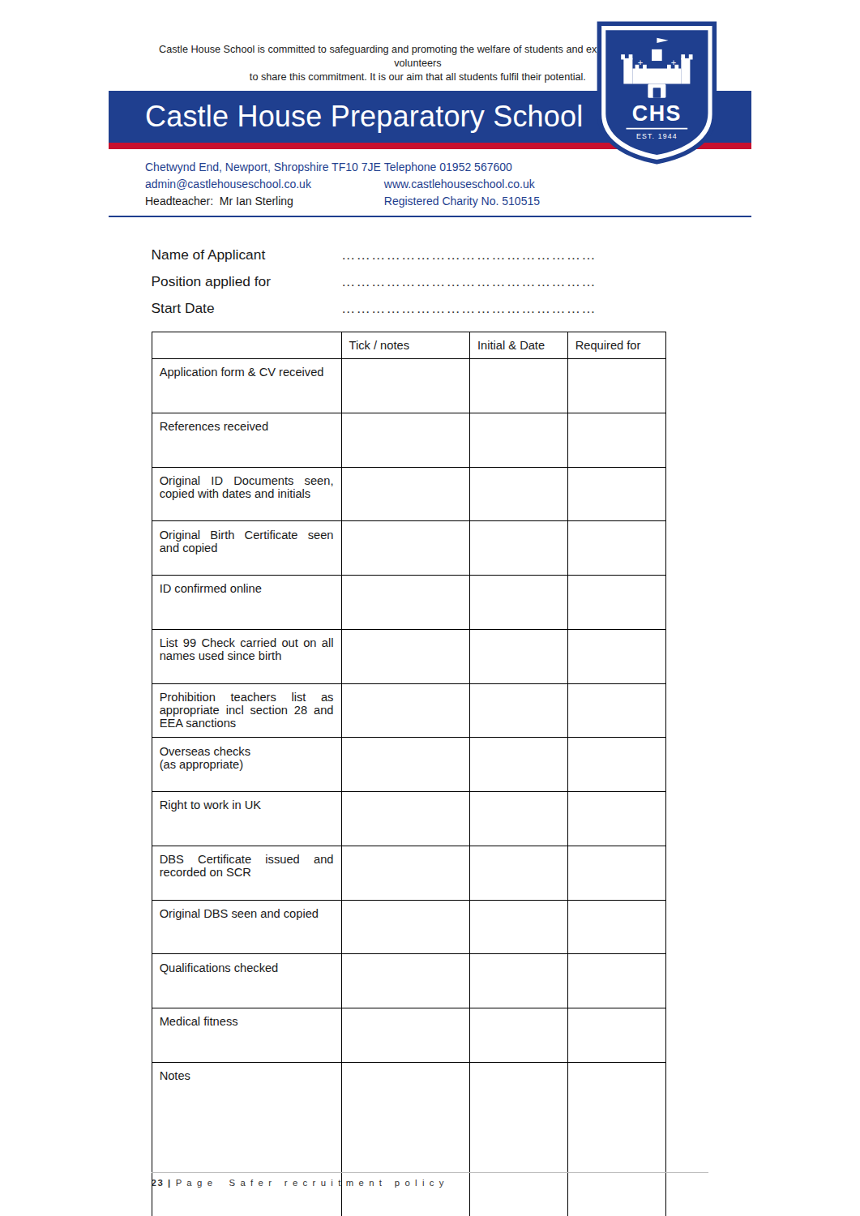Castle House School is committed to safeguarding and promoting the welfare of students and expects all staff and volunteers
to share this commitment. It is our aim that all students fulfil their potential.
Castle House School crest + + CHS EST. 1944
Castle House Preparatory School
Chetwynd End, Newport, Shropshire TF10 7JE
admin@castlehouseschool.co.uk
Headteacher: Mr Ian Sterling
Telephone 01952 567600
www.castlehouseschool.co.uk
Registered Charity No. 510515
Name of Applicant
……………………………………………
Position applied for
……………………………………………
Start Date
……………………………………………
| | Tick / notes | Initial & Date | Required for |
| --- | --- | --- | --- |
| Application form & CV received | | | |
| References received | | | |
| Original ID Documents seen, copied with dates and initials | | | |
| Original Birth Certificate seen and copied | | | |
| ID confirmed online | | | |
| List 99 Check carried out on all names used since birth | | | |
| Prohibition teachers list as appropriate incl section 28 and EEA sanctions | | | |
| Overseas checks (as appropriate) | | | |
| Right to work in UK | | | |
| DBS Certificate issued and recorded on SCR | | | |
| Original DBS seen and copied | | | |
| Qualifications checked | | | |
| Medical fitness | | | |
| Notes | | | |
23 | P a g e S a f e r r e c r u i t m e n t p o l i c y